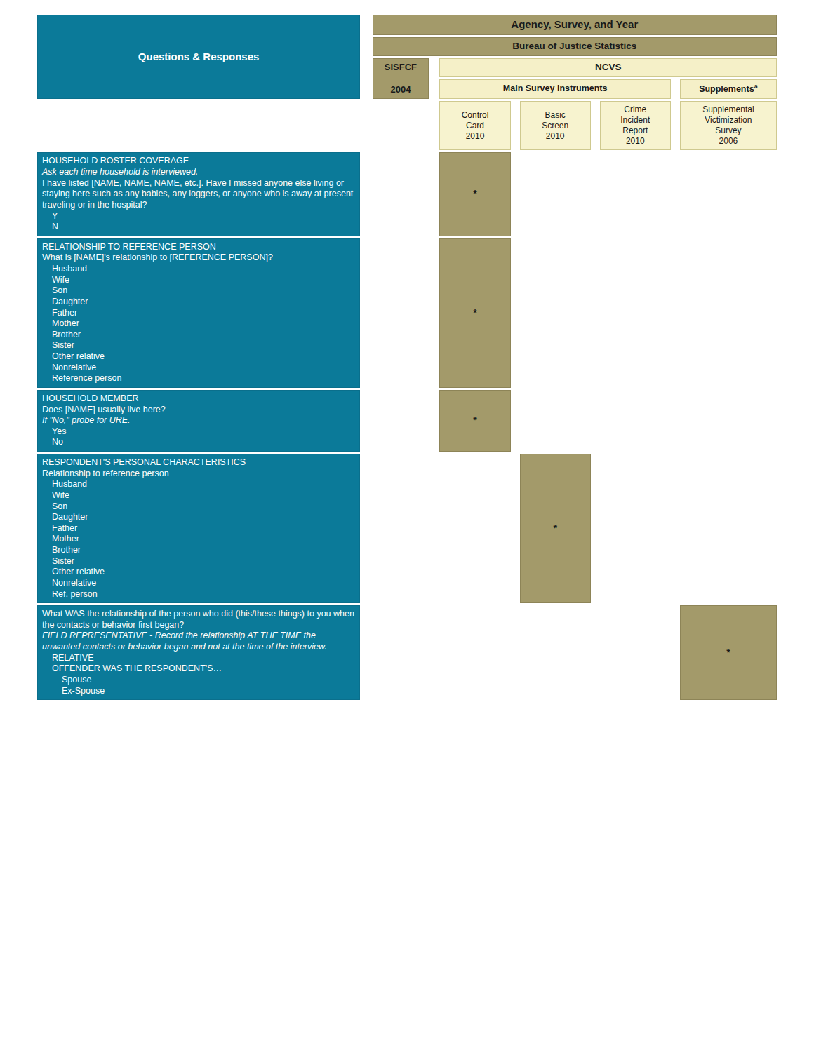| Questions & Responses | | Agency, Survey, and Year |
| --- | --- | --- |
| Bureau of Justice Statistics |
| SISFCF 2004 | | NCVS |
| Main Survey Instruments | | Supplements a |
| | | | | Control Card 2010 | | Basic Screen 2010 | | Crime Incident Report 2010 | | Supplemental Victimization Survey 2006 |
| HOUSEHOLD ROSTER COVERAGE Ask each time household is interviewed. I have listed [NAME, NAME, NAME, etc.]. Have I missed anyone else living or staying here such as any babies, any loggers, or anyone who is away at present traveling or in the hospital? Y N | | | | * | | | | | | |
| RELATIONSHIP TO REFERENCE PERSON What is [NAME]'s relationship to [REFERENCE PERSON]? Husband Wife Son Daughter Father Mother Brother Sister Other relative Nonrelative Reference person | | | | * | | | | | | |
| HOUSEHOLD MEMBER Does [NAME] usually live here? If "No," probe for URE. Yes No | | | | * | | | | | | |
| RESPONDENT'S PERSONAL CHARACTERISTICS Relationship to reference person Husband Wife Son Daughter Father Mother Brother Sister Other relative Nonrelative Ref. person | | | | | | * | | | | |
| What WAS the relationship of the person who did (this/these things) to you when the contacts or behavior first began? FIELD REPRESENTATIVE - Record the relationship AT THE TIME the unwanted contacts or behavior began and not at the time of the interview. RELATIVE OFFENDER WAS THE RESPONDENT'S… Spouse Ex-Spouse | | | | | | | | | | * |